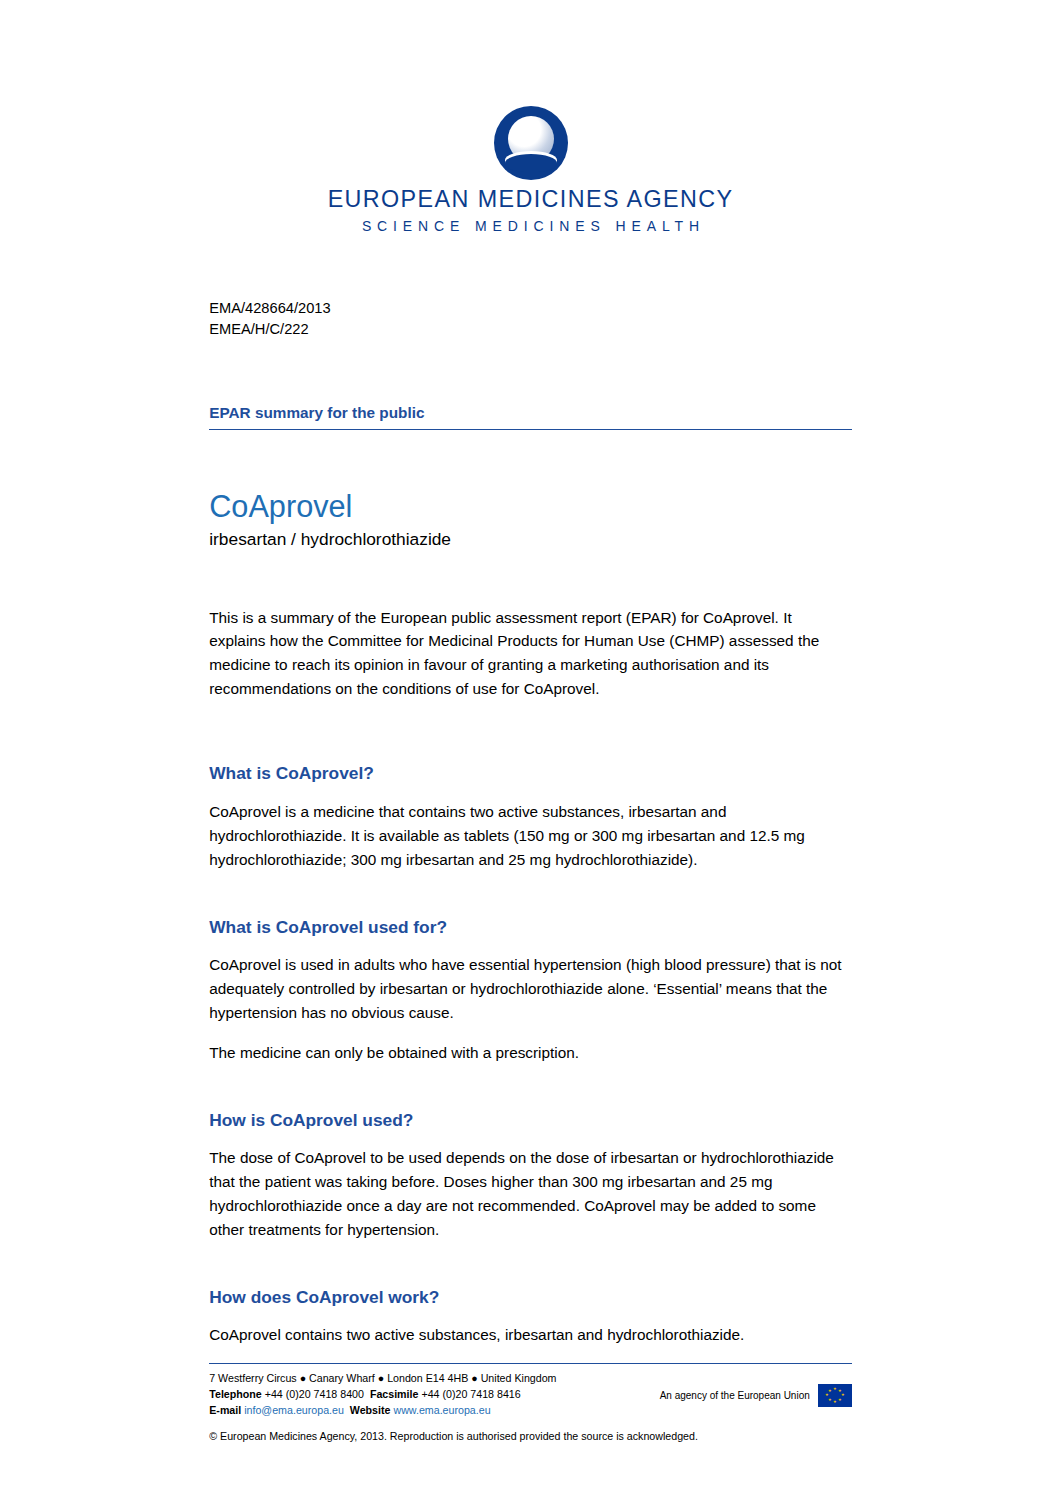EUROPEAN MEDICINES AGENCY
SCIENCE MEDICINES HEALTH
EMA/428664/2013
EMEA/H/C/222
EPAR summary for the public
CoAprovel
irbesartan / hydrochlorothiazide
This is a summary of the European public assessment report (EPAR) for CoAprovel. It explains how the Committee for Medicinal Products for Human Use (CHMP) assessed the medicine to reach its opinion in favour of granting a marketing authorisation and its recommendations on the conditions of use for CoAprovel.
What is CoAprovel?
CoAprovel is a medicine that contains two active substances, irbesartan and hydrochlorothiazide. It is available as tablets (150 mg or 300 mg irbesartan and 12.5 mg hydrochlorothiazide; 300 mg irbesartan and 25 mg hydrochlorothiazide).
What is CoAprovel used for?
CoAprovel is used in adults who have essential hypertension (high blood pressure) that is not adequately controlled by irbesartan or hydrochlorothiazide alone. ‘Essential’ means that the hypertension has no obvious cause.
The medicine can only be obtained with a prescription.
How is CoAprovel used?
The dose of CoAprovel to be used depends on the dose of irbesartan or hydrochlorothiazide that the patient was taking before. Doses higher than 300 mg irbesartan and 25 mg hydrochlorothiazide once a day are not recommended. CoAprovel may be added to some other treatments for hypertension.
How does CoAprovel work?
CoAprovel contains two active substances, irbesartan and hydrochlorothiazide.
7 Westferry Circus ● Canary Wharf ● London E14 4HB ● United Kingdom
Telephone +44 (0)20 7418 8400 Facsimile +44 (0)20 7418 8416
E-mail info@ema.europa.eu Website www.ema.europa.eu
An agency of the European Union
★ ★ ★ ★ ★ ★ ★ ★
© European Medicines Agency, 2013. Reproduction is authorised provided the source is acknowledged.